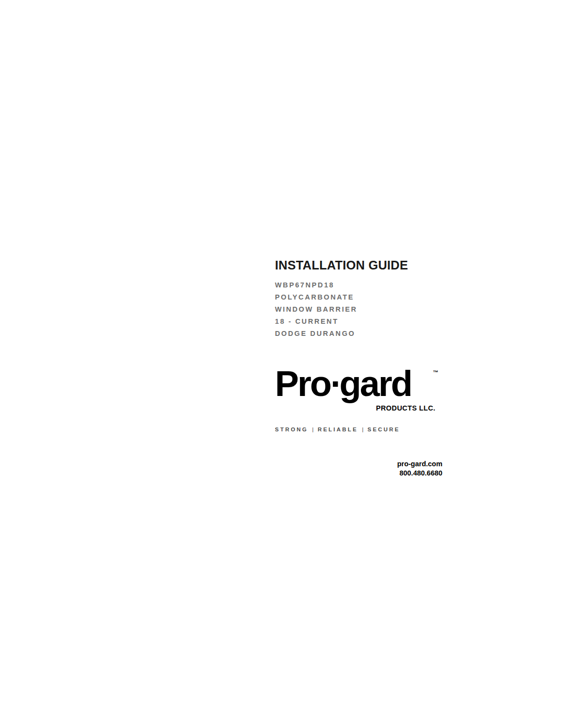INSTALLATION GUIDE
WBP67NPD18 Polycarbonate Window Barrier 18 - Current Dodge Durango
Pro·gard
™ PRODUCTS LLC.
STRONG | RELIABLE | SECURE
pro-gard.com
800.480.6680